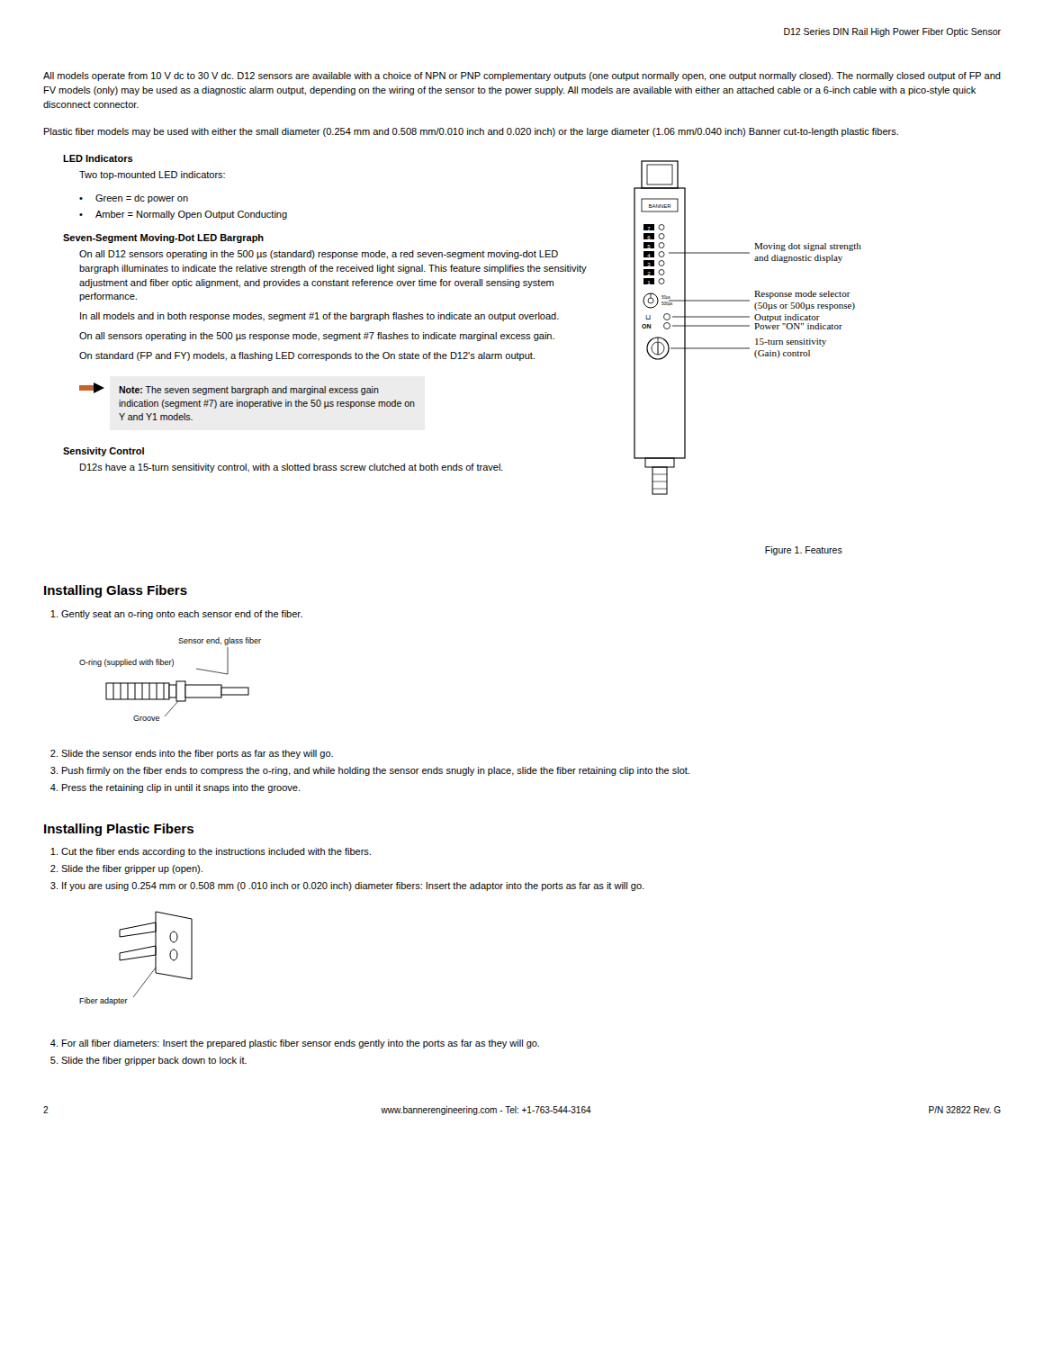D12 Series DIN Rail High Power Fiber Optic Sensor
All models operate from 10 V dc to 30 V dc. D12 sensors are available with a choice of NPN or PNP complementary outputs (one output normally open, one output normally closed). The normally closed output of FP and FV models (only) may be used as a diagnostic alarm output, depending on the wiring of the sensor to the power supply. All models are available with either an attached cable or a 6-inch cable with a pico-style quick disconnect connector.
Plastic fiber models may be used with either the small diameter (0.254 mm and 0.508 mm/0.010 inch and 0.020 inch) or the large diameter (1.06 mm/0.040 inch) Banner cut-to-length plastic fibers.
LED Indicators
Two top-mounted LED indicators:
Green = dc power on
Amber = Normally Open Output Conducting
Seven-Segment Moving-Dot LED Bargraph
On all D12 sensors operating in the 500 µs (standard) response mode, a red seven-segment moving-dot LED bargraph illuminates to indicate the relative strength of the received light signal. This feature simplifies the sensitivity adjustment and fiber optic alignment, and provides a constant reference over time for overall sensing system performance.
In all models and in both response modes, segment #1 of the bargraph flashes to indicate an output overload.
On all sensors operating in the 500 µs response mode, segment #7 flashes to indicate marginal excess gain.
On standard (FP and FY) models, a flashing LED corresponds to the On state of the D12's alarm output.
Note: The seven segment bargraph and marginal excess gain indication (segment #7) are inoperative in the 50 µs response mode on Y and Y1 models.
Sensivity Control
D12s have a 15-turn sensitivity control, with a slotted brass screw clutched at both ends of travel.
BANNER 7 6 5 4 3 2 1 50µs 500µs ⊔ ON Moving dot signal strength and diagnostic display Response mode selector (50µs or 500µs response) Output indicator Power "ON" indicator 15-turn sensitivity (Gain) control
Figure 1. Features
Installing Glass Fibers
Gently seat an o-ring onto each sensor end of the fiber.
Sensor end, glass fiber O-ring (supplied with fiber) Groove
Slide the sensor ends into the fiber ports as far as they will go.
Push firmly on the fiber ends to compress the o-ring, and while holding the sensor ends snugly in place, slide the fiber retaining clip into the slot.
Press the retaining clip in until it snaps into the groove.
Installing Plastic Fibers
Cut the fiber ends according to the instructions included with the fibers.
Slide the fiber gripper up (open).
If you are using 0.254 mm or 0.508 mm (0 .010 inch or 0.020 inch) diameter fibers: Insert the adaptor into the ports as far as it will go.
Fiber adapter
For all fiber diameters: Insert the prepared plastic fiber sensor ends gently into the ports as far as they will go.
Slide the fiber gripper back down to lock it.
2
www.bannerengineering.com - Tel: +1-763-544-3164
P/N 32822 Rev. G